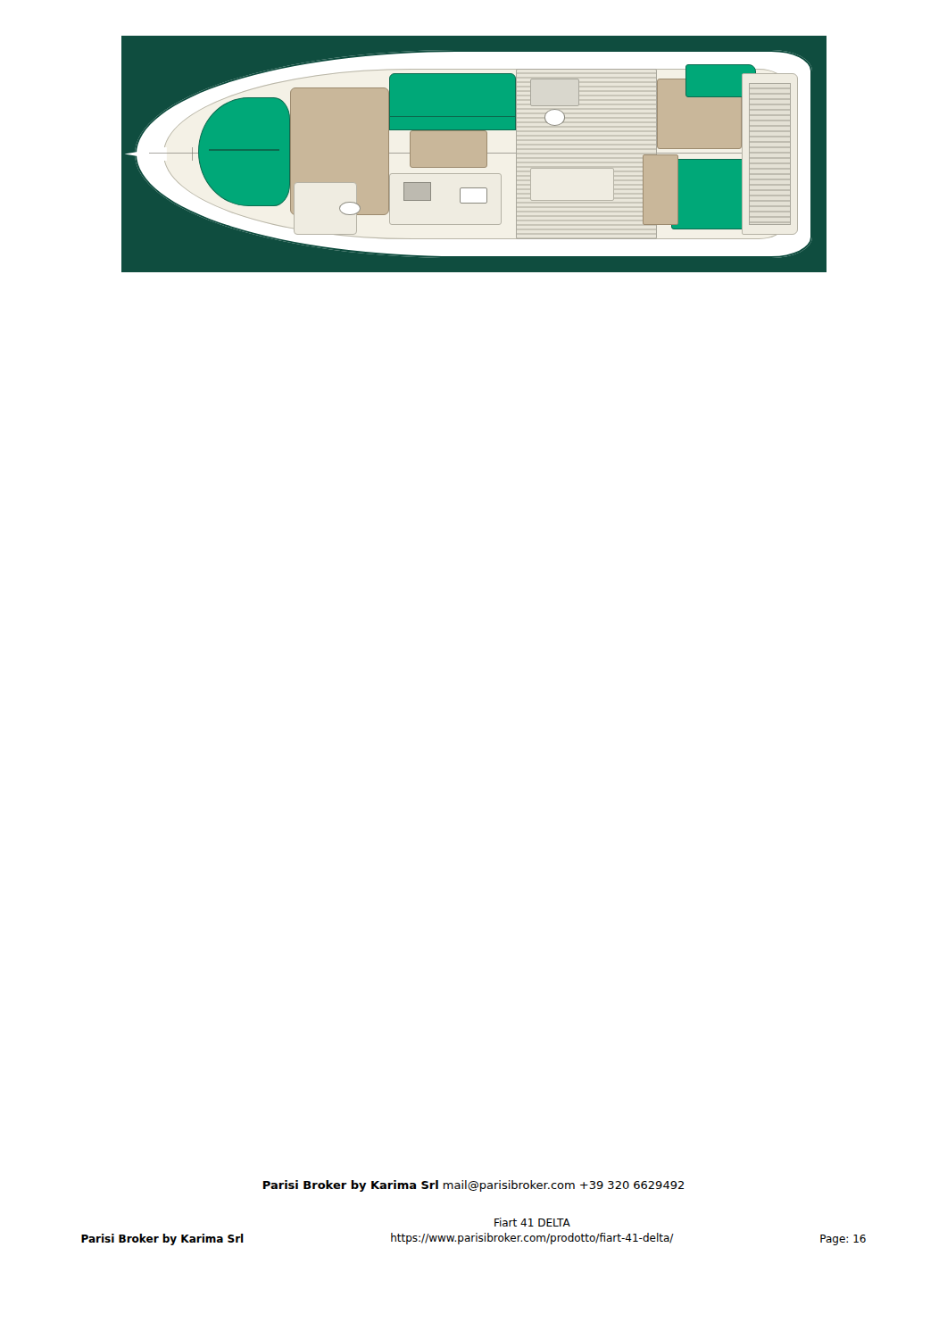Parisi Broker by Karima Srl mail@parisibroker.com +39 320 6629492
Parisi Broker by Karima Srl
Fiart 41 DELTA https://www.parisibroker.com/prodotto/fiart-41-delta/
Page: 16